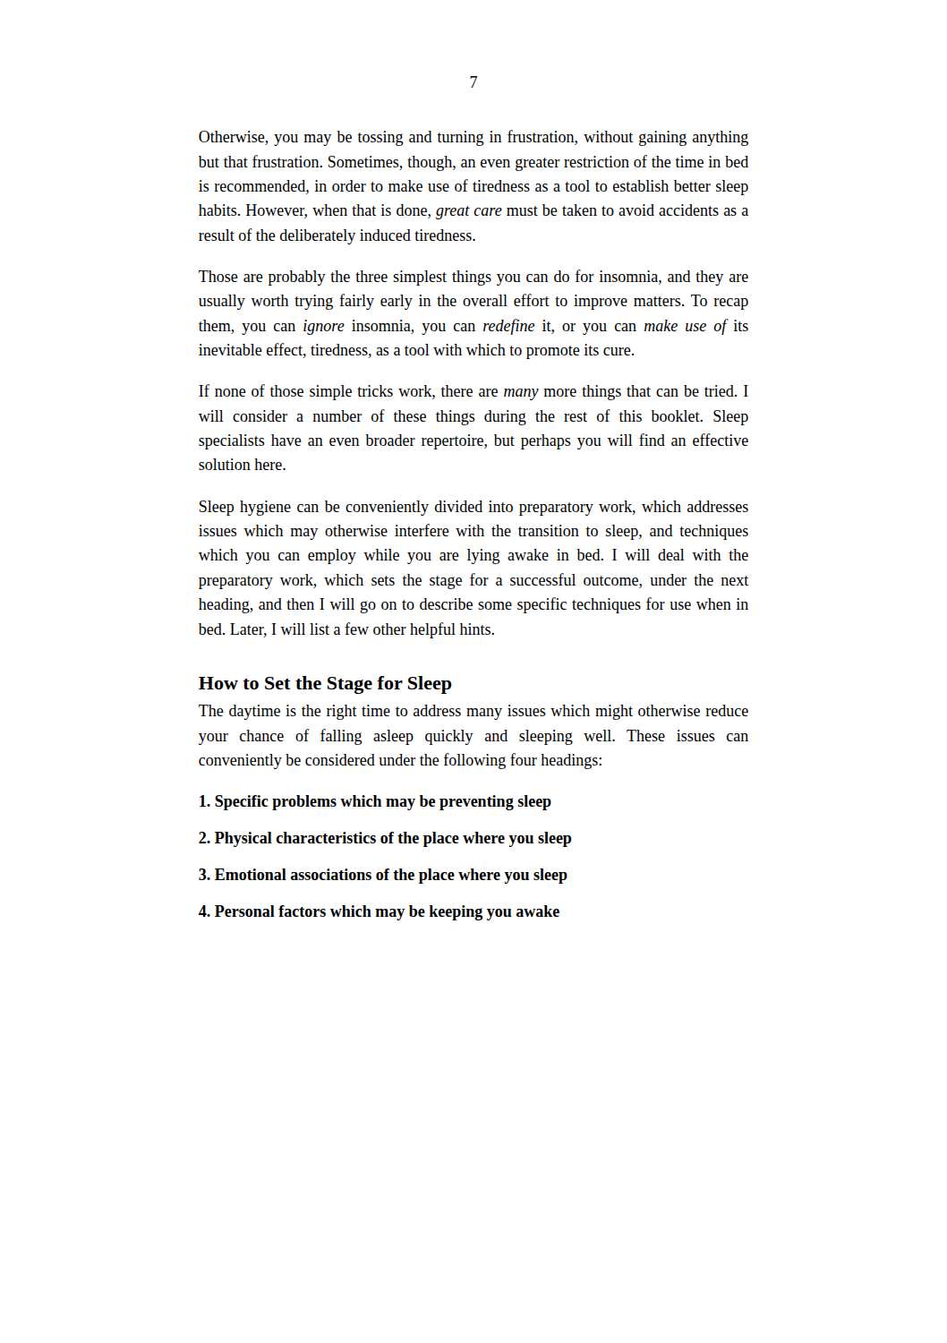7
Otherwise, you may be tossing and turning in frustration, without gaining anything but that frustration. Sometimes, though, an even greater restriction of the time in bed is recommended, in order to make use of tiredness as a tool to establish better sleep habits. However, when that is done, great care must be taken to avoid accidents as a result of the deliberately induced tiredness.
Those are probably the three simplest things you can do for insomnia, and they are usually worth trying fairly early in the overall effort to improve matters. To recap them, you can ignore insomnia, you can redefine it, or you can make use of its inevitable effect, tiredness, as a tool with which to promote its cure.
If none of those simple tricks work, there are many more things that can be tried. I will consider a number of these things during the rest of this booklet. Sleep specialists have an even broader repertoire, but perhaps you will find an effective solution here.
Sleep hygiene can be conveniently divided into preparatory work, which addresses issues which may otherwise interfere with the transition to sleep, and techniques which you can employ while you are lying awake in bed. I will deal with the preparatory work, which sets the stage for a successful outcome, under the next heading, and then I will go on to describe some specific techniques for use when in bed. Later, I will list a few other helpful hints.
How to Set the Stage for Sleep
The daytime is the right time to address many issues which might otherwise reduce your chance of falling asleep quickly and sleeping well. These issues can conveniently be considered under the following four headings:
1. Specific problems which may be preventing sleep
2. Physical characteristics of the place where you sleep
3. Emotional associations of the place where you sleep
4. Personal factors which may be keeping you awake